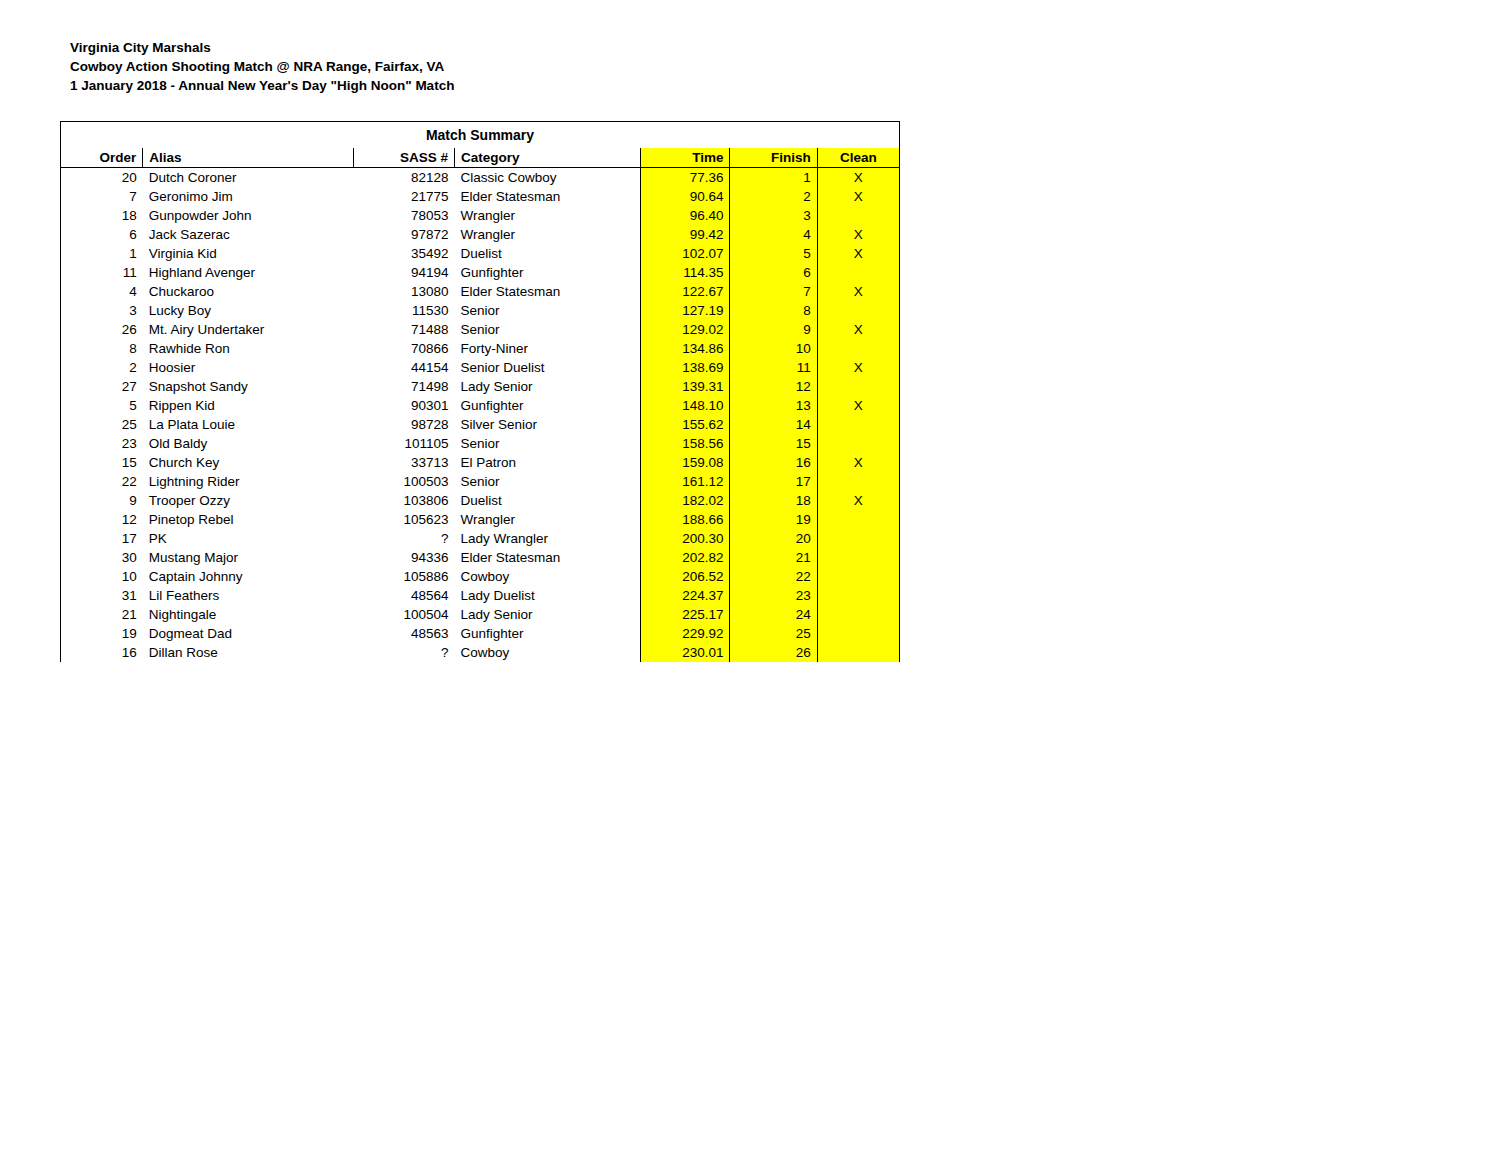Virginia City Marshals
Cowboy Action Shooting Match @ NRA Range, Fairfax, VA
1 January 2018 - Annual New Year's Day "High Noon" Match
Match Summary
| Order | Alias | SASS # | Category | Time | Finish | Clean |
| --- | --- | --- | --- | --- | --- | --- |
| 20 | Dutch Coroner | 82128 | Classic Cowboy | 77.36 | 1 | X |
| 7 | Geronimo Jim | 21775 | Elder Statesman | 90.64 | 2 | X |
| 18 | Gunpowder John | 78053 | Wrangler | 96.40 | 3 | |
| 6 | Jack Sazerac | 97872 | Wrangler | 99.42 | 4 | X |
| 1 | Virginia Kid | 35492 | Duelist | 102.07 | 5 | X |
| 11 | Highland Avenger | 94194 | Gunfighter | 114.35 | 6 | |
| 4 | Chuckaroo | 13080 | Elder Statesman | 122.67 | 7 | X |
| 3 | Lucky Boy | 11530 | Senior | 127.19 | 8 | |
| 26 | Mt. Airy Undertaker | 71488 | Senior | 129.02 | 9 | X |
| 8 | Rawhide Ron | 70866 | Forty-Niner | 134.86 | 10 | |
| 2 | Hoosier | 44154 | Senior Duelist | 138.69 | 11 | X |
| 27 | Snapshot Sandy | 71498 | Lady Senior | 139.31 | 12 | |
| 5 | Rippen Kid | 90301 | Gunfighter | 148.10 | 13 | X |
| 25 | La Plata Louie | 98728 | Silver Senior | 155.62 | 14 | |
| 23 | Old Baldy | 101105 | Senior | 158.56 | 15 | |
| 15 | Church Key | 33713 | El Patron | 159.08 | 16 | X |
| 22 | Lightning Rider | 100503 | Senior | 161.12 | 17 | |
| 9 | Trooper Ozzy | 103806 | Duelist | 182.02 | 18 | X |
| 12 | Pinetop Rebel | 105623 | Wrangler | 188.66 | 19 | |
| 17 | PK | ? | Lady Wrangler | 200.30 | 20 | |
| 30 | Mustang Major | 94336 | Elder Statesman | 202.82 | 21 | |
| 10 | Captain Johnny | 105886 | Cowboy | 206.52 | 22 | |
| 31 | Lil Feathers | 48564 | Lady Duelist | 224.37 | 23 | |
| 21 | Nightingale | 100504 | Lady Senior | 225.17 | 24 | |
| 19 | Dogmeat Dad | 48563 | Gunfighter | 229.92 | 25 | |
| 16 | Dillan Rose | ? | Cowboy | 230.01 | 26 | |